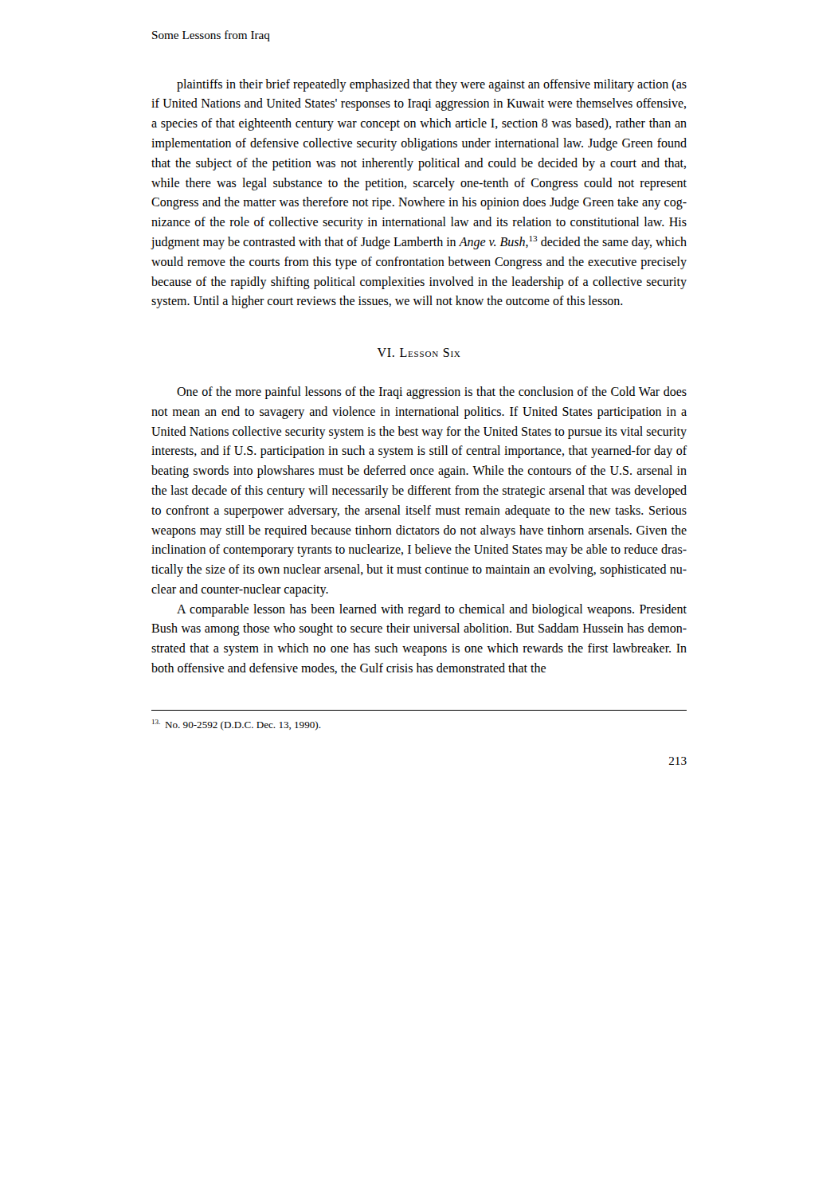Some Lessons from Iraq
plaintiffs in their brief repeatedly emphasized that they were against an offensive military action (as if United Nations and United States' responses to Iraqi aggression in Kuwait were themselves offensive, a species of that eighteenth century war concept on which article I, section 8 was based), rather than an implementation of defensive collective security obligations under international law. Judge Green found that the subject of the petition was not inherently political and could be decided by a court and that, while there was legal substance to the petition, scarcely one-tenth of Congress could not represent Congress and the matter was therefore not ripe. Nowhere in his opinion does Judge Green take any cognizance of the role of collective security in international law and its relation to constitutional law. His judgment may be contrasted with that of Judge Lamberth in Ange v. Bush,13 decided the same day, which would remove the courts from this type of confrontation between Congress and the executive precisely because of the rapidly shifting political complexities involved in the leadership of a collective security system. Until a higher court reviews the issues, we will not know the outcome of this lesson.
VI. Lesson Six
One of the more painful lessons of the Iraqi aggression is that the conclusion of the Cold War does not mean an end to savagery and violence in international politics. If United States participation in a United Nations collective security system is the best way for the United States to pursue its vital security interests, and if U.S. participation in such a system is still of central importance, that yearned-for day of beating swords into plowshares must be deferred once again. While the contours of the U.S. arsenal in the last decade of this century will necessarily be different from the strategic arsenal that was developed to confront a superpower adversary, the arsenal itself must remain adequate to the new tasks. Serious weapons may still be required because tinhorn dictators do not always have tinhorn arsenals. Given the inclination of contemporary tyrants to nuclearize, I believe the United States may be able to reduce drastically the size of its own nuclear arsenal, but it must continue to maintain an evolving, sophisticated nuclear and counter-nuclear capacity.
A comparable lesson has been learned with regard to chemical and biological weapons. President Bush was among those who sought to secure their universal abolition. But Saddam Hussein has demonstrated that a system in which no one has such weapons is one which rewards the first lawbreaker. In both offensive and defensive modes, the Gulf crisis has demonstrated that the
13. No. 90-2592 (D.D.C. Dec. 13, 1990).
213